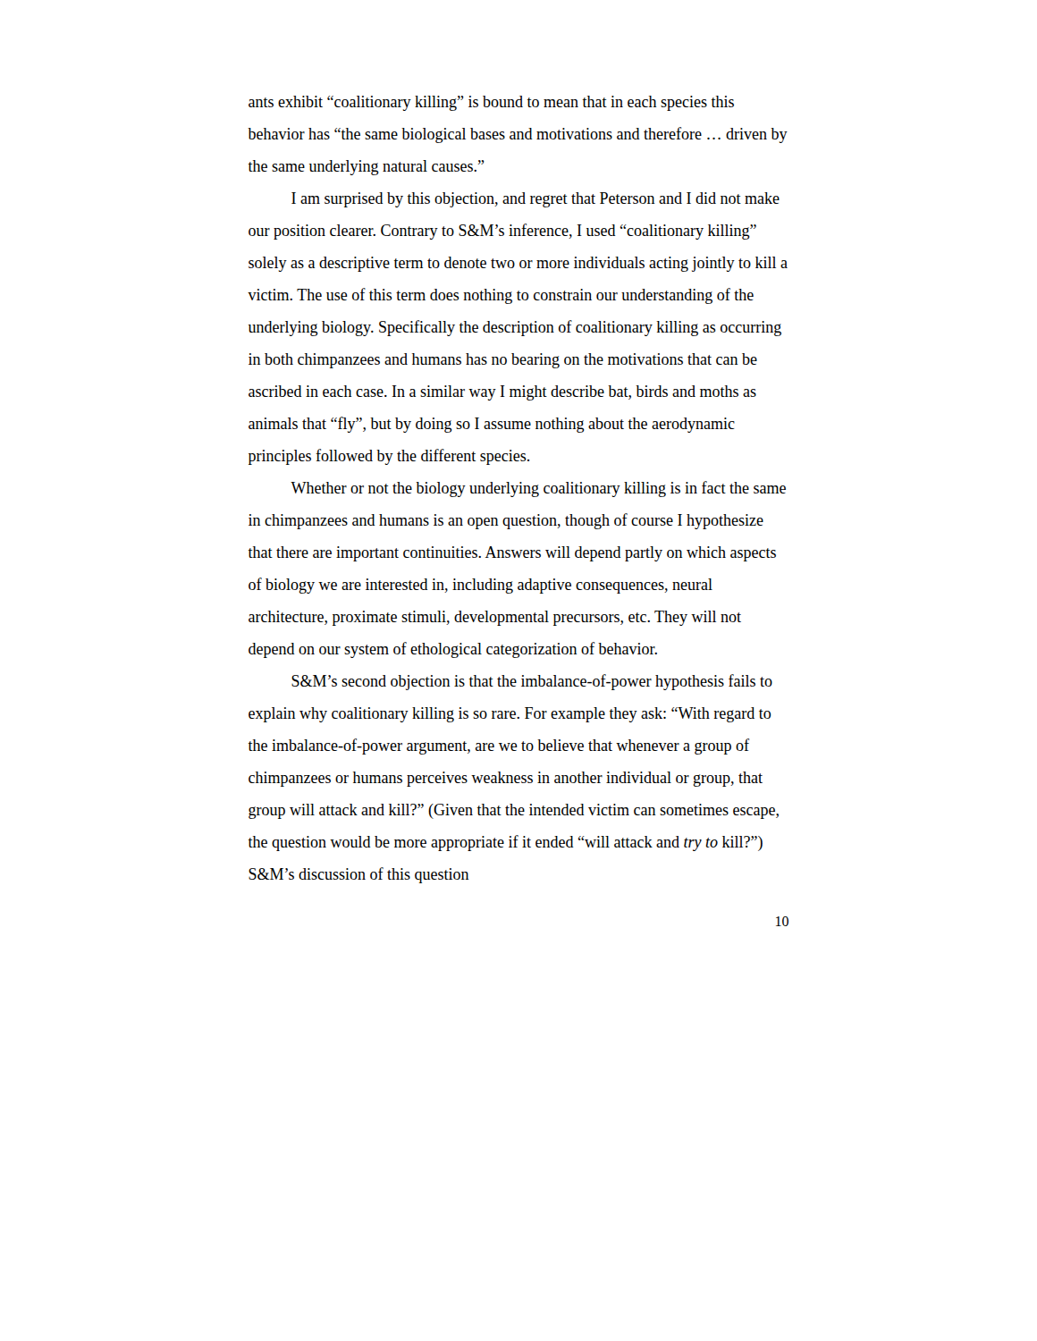ants exhibit “coalitionary killing” is bound to mean that in each species this behavior has “the same biological bases and motivations and therefore … driven by the same underlying natural causes.”
I am surprised by this objection, and regret that Peterson and I did not make our position clearer. Contrary to S&M’s inference, I used “coalitionary killing” solely as a descriptive term to denote two or more individuals acting jointly to kill a victim. The use of this term does nothing to constrain our understanding of the underlying biology. Specifically the description of coalitionary killing as occurring in both chimpanzees and humans has no bearing on the motivations that can be ascribed in each case. In a similar way I might describe bat, birds and moths as animals that “fly”, but by doing so I assume nothing about the aerodynamic principles followed by the different species.
Whether or not the biology underlying coalitionary killing is in fact the same in chimpanzees and humans is an open question, though of course I hypothesize that there are important continuities. Answers will depend partly on which aspects of biology we are interested in, including adaptive consequences, neural architecture, proximate stimuli, developmental precursors, etc. They will not depend on our system of ethological categorization of behavior.
S&M’s second objection is that the imbalance-of-power hypothesis fails to explain why coalitionary killing is so rare. For example they ask: “With regard to the imbalance-of-power argument, are we to believe that whenever a group of chimpanzees or humans perceives weakness in another individual or group, that group will attack and kill?” (Given that the intended victim can sometimes escape, the question would be more appropriate if it ended “will attack and try to kill?”) S&M’s discussion of this question
10